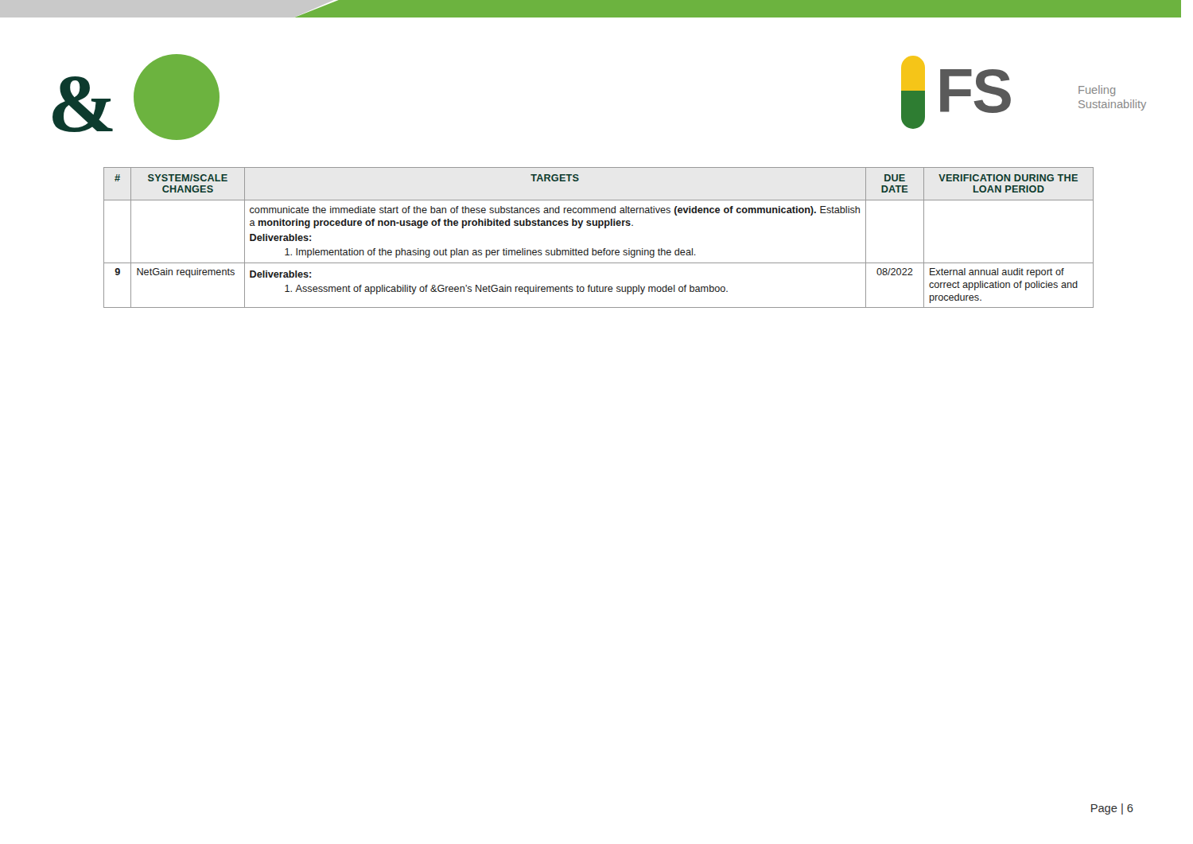&
FS
Fueling
Sustainability
| # | SYSTEM/SCALE CHANGES | TARGETS | DUE DATE | VERIFICATION DURING THE LOAN PERIOD |
| --- | --- | --- | --- | --- |
| | | communicate the immediate start of the ban of these substances and recommend alternatives (evidence of communication). Establish a monitoring procedure of non-usage of the prohibited substances by suppliers . Deliverables: Implementation of the phasing out plan as per timelines submitted before signing the deal. | | |
| 9 | NetGain requirements | Deliverables: Assessment of applicability of &Green’s NetGain requirements to future supply model of bamboo. | 08/2022 | External annual audit report of correct application of policies and procedures. |
Page | 6